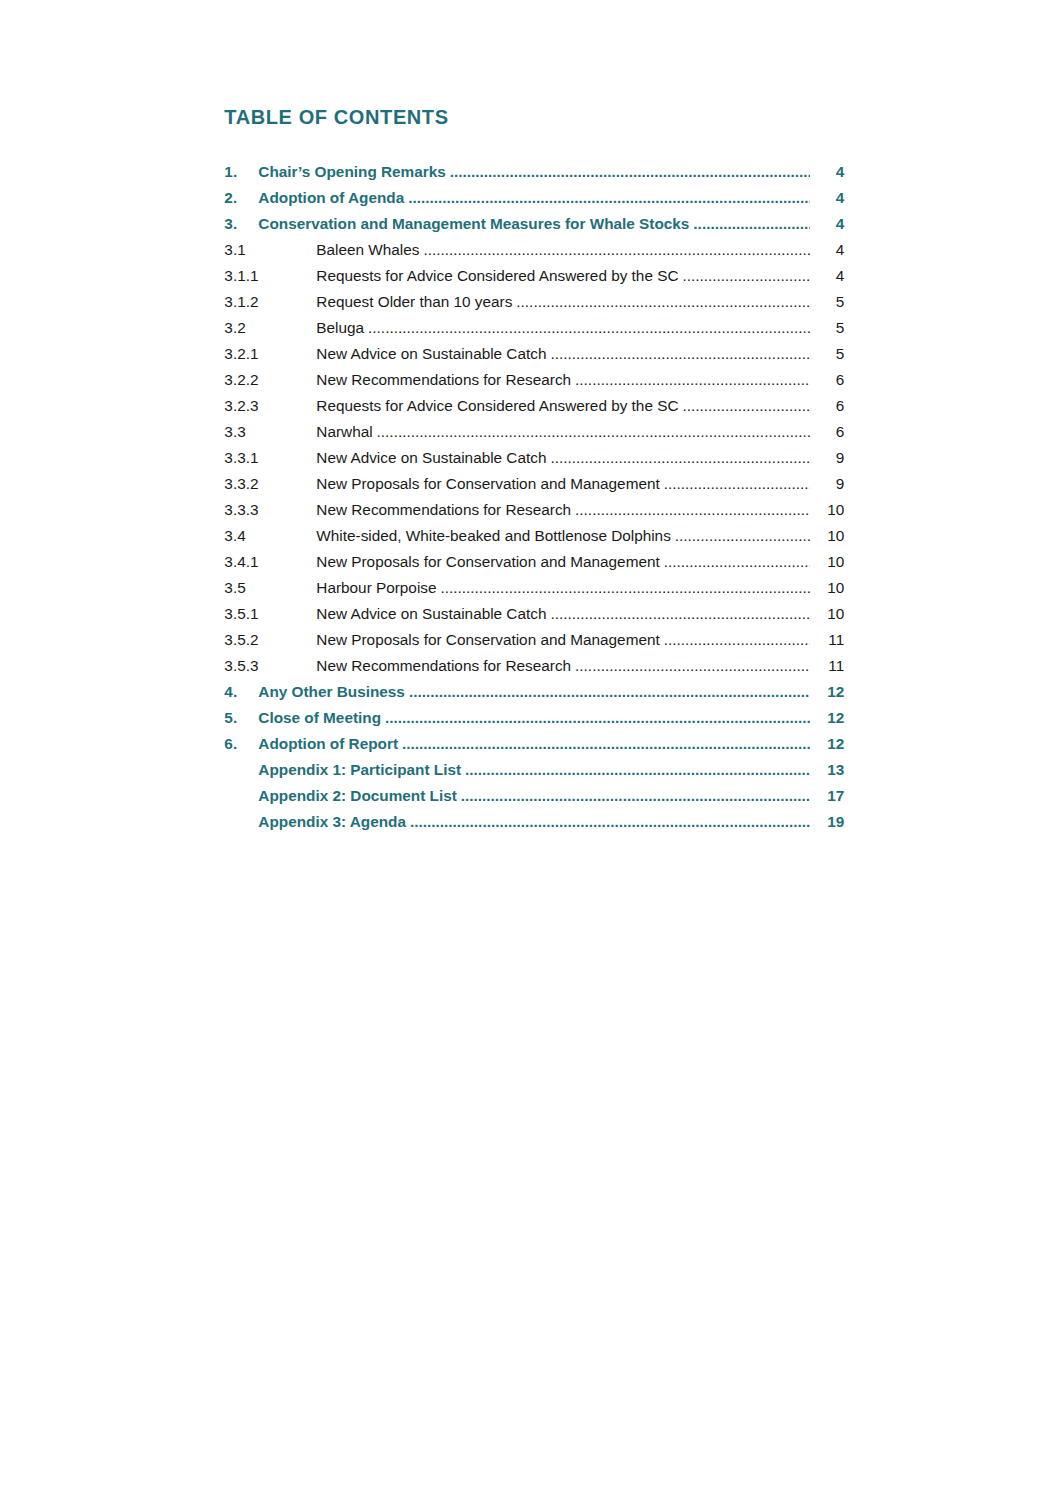TABLE OF CONTENTS
| 1. | Chair’s Opening Remarks ................................................................................................. | 4 |
| 2. | Adoption of Agenda ......................................................................................................... | 4 |
| 3. | Conservation and Management Measures for Whale Stocks ............................................. | 4 |
| 3.1 | | Baleen Whales ................................................................................................................. | 4 |
| 3.1.1 | | Requests for Advice Considered Answered by the SC ..................................................... | 4 |
| 3.1.2 | | Request Older than 10 years ..................................................................................... | 5 |
| 3.2 | | Beluga ............................................................................................................................. | 5 |
| 3.2.1 | | New Advice on Sustainable Catch ................................................................................ | 5 |
| 3.2.2 | | New Recommendations for Research .......................................................................... | 6 |
| 3.2.3 | | Requests for Advice Considered Answered by the SC ..................................................... | 6 |
| 3.3 | | Narwhal ........................................................................................................................... | 6 |
| 3.3.1 | | New Advice on Sustainable Catch ................................................................................ | 9 |
| 3.3.2 | | New Proposals for Conservation and Management ....................................................... | 9 |
| 3.3.3 | | New Recommendations for Research .......................................................................... | 10 |
| 3.4 | | White-sided, White-beaked and Bottlenose Dolphins .................................................... | 10 |
| 3.4.1 | | New Proposals for Conservation and Management ....................................................... | 10 |
| 3.5 | | Harbour Porpoise .......................................................................................................... | 10 |
| 3.5.1 | | New Advice on Sustainable Catch ................................................................................ | 10 |
| 3.5.2 | | New Proposals for Conservation and Management ....................................................... | 11 |
| 3.5.3 | | New Recommendations for Research .......................................................................... | 11 |
| 4. | Any Other Business .......................................................................................................... | 12 |
| 5. | Close of Meeting ............................................................................................................. | 12 |
| 6. | Adoption of Report .......................................................................................................... | 12 |
| | Appendix 1: Participant List ............................................................................................. | 13 |
| | Appendix 2: Document List ............................................................................................... | 17 |
| | Appendix 3: Agenda ......................................................................................................... | 19 |